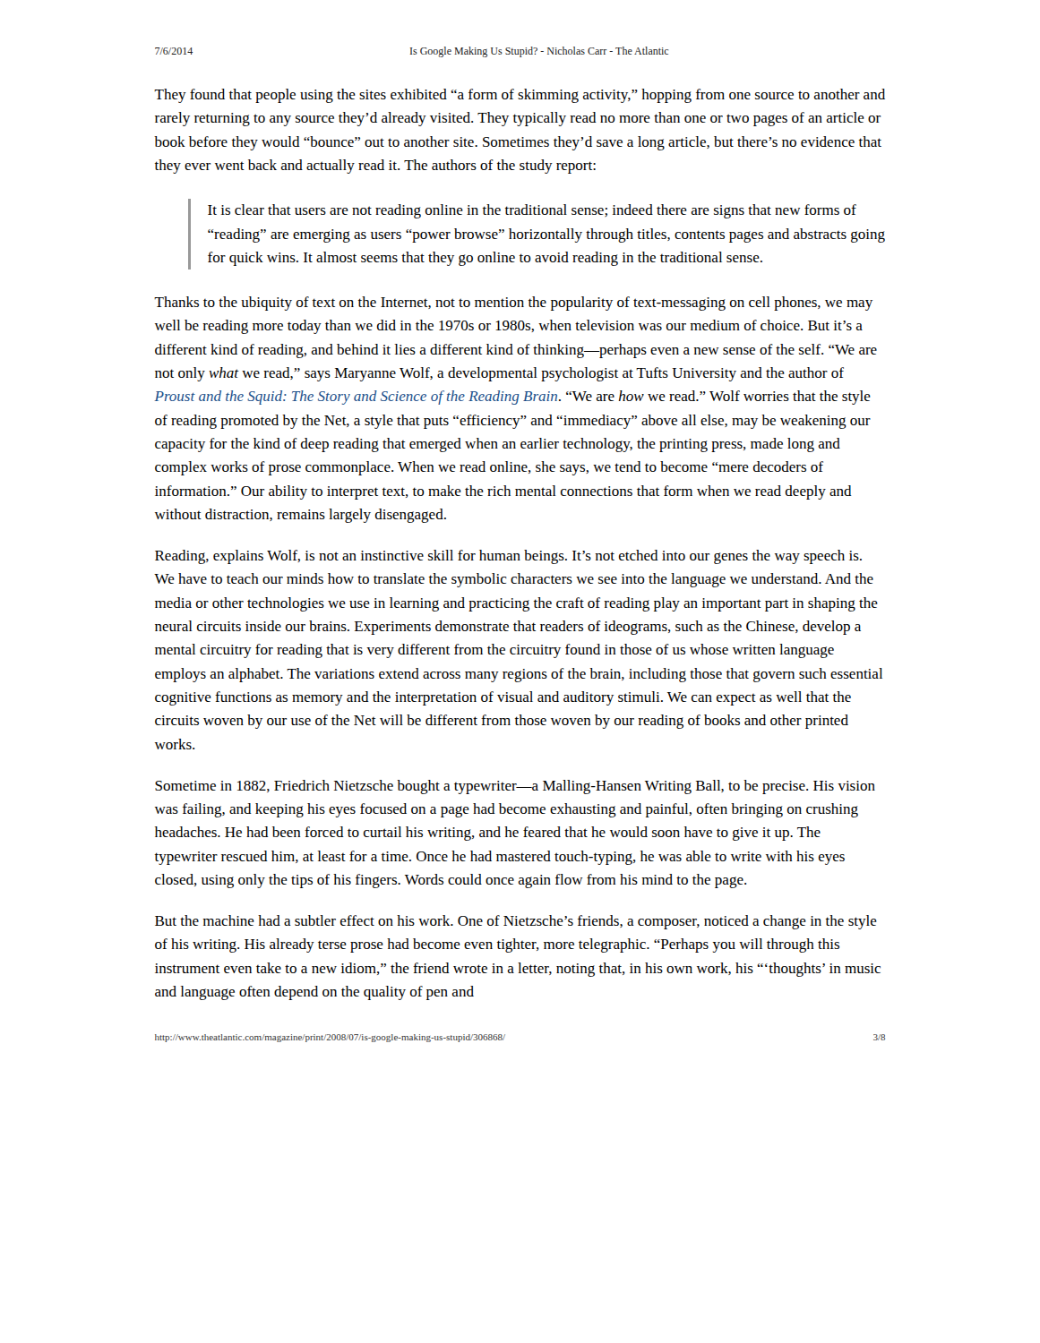7/6/2014 Is Google Making Us Stupid? - Nicholas Carr - The Atlantic
They found that people using the sites exhibited “a form of skimming activity,” hopping from one source to another and rarely returning to any source they’d already visited. They typically read no more than one or two pages of an article or book before they would “bounce” out to another site. Sometimes they’d save a long article, but there’s no evidence that they ever went back and actually read it. The authors of the study report:
It is clear that users are not reading online in the traditional sense; indeed there are signs that new forms of “reading” are emerging as users “power browse” horizontally through titles, contents pages and abstracts going for quick wins. It almost seems that they go online to avoid reading in the traditional sense.
Thanks to the ubiquity of text on the Internet, not to mention the popularity of text-messaging on cell phones, we may well be reading more today than we did in the 1970s or 1980s, when television was our medium of choice. But it’s a different kind of reading, and behind it lies a different kind of thinking—perhaps even a new sense of the self. “We are not only what we read,” says Maryanne Wolf, a developmental psychologist at Tufts University and the author of Proust and the Squid: The Story and Science of the Reading Brain. “We are how we read.” Wolf worries that the style of reading promoted by the Net, a style that puts “efficiency” and “immediacy” above all else, may be weakening our capacity for the kind of deep reading that emerged when an earlier technology, the printing press, made long and complex works of prose commonplace. When we read online, she says, we tend to become “mere decoders of information.” Our ability to interpret text, to make the rich mental connections that form when we read deeply and without distraction, remains largely disengaged.
Reading, explains Wolf, is not an instinctive skill for human beings. It’s not etched into our genes the way speech is. We have to teach our minds how to translate the symbolic characters we see into the language we understand. And the media or other technologies we use in learning and practicing the craft of reading play an important part in shaping the neural circuits inside our brains. Experiments demonstrate that readers of ideograms, such as the Chinese, develop a mental circuitry for reading that is very different from the circuitry found in those of us whose written language employs an alphabet. The variations extend across many regions of the brain, including those that govern such essential cognitive functions as memory and the interpretation of visual and auditory stimuli. We can expect as well that the circuits woven by our use of the Net will be different from those woven by our reading of books and other printed works.
Sometime in 1882, Friedrich Nietzsche bought a typewriter—a Malling-Hansen Writing Ball, to be precise. His vision was failing, and keeping his eyes focused on a page had become exhausting and painful, often bringing on crushing headaches. He had been forced to curtail his writing, and he feared that he would soon have to give it up. The typewriter rescued him, at least for a time. Once he had mastered touch-typing, he was able to write with his eyes closed, using only the tips of his fingers. Words could once again flow from his mind to the page.
But the machine had a subtler effect on his work. One of Nietzsche’s friends, a composer, noticed a change in the style of his writing. His already terse prose had become even tighter, more telegraphic. “Perhaps you will through this instrument even take to a new idiom,” the friend wrote in a letter, noting that, in his own work, his “‘thoughts’ in music and language often depend on the quality of pen and
http://www.theatlantic.com/magazine/print/2008/07/is-google-making-us-stupid/306868/ 3/8